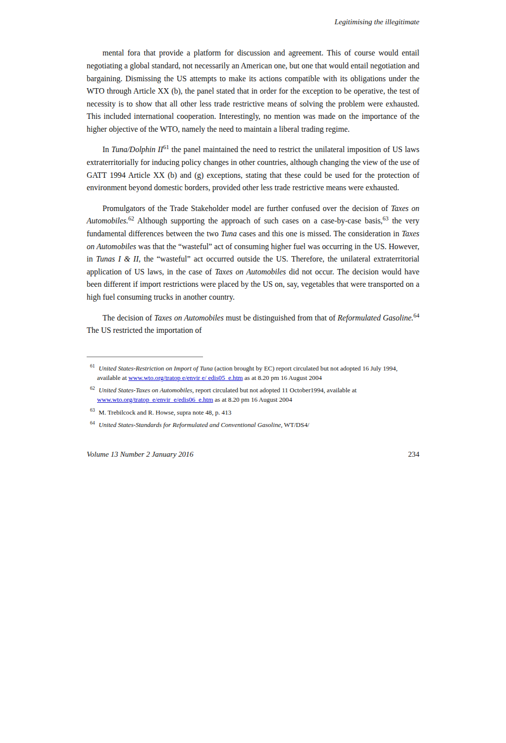Legitimising the illegitimate
mental fora that provide a platform for discussion and agreement. This of course would entail negotiating a global standard, not necessarily an American one, but one that would entail negotiation and bargaining. Dismissing the US attempts to make its actions compatible with its obligations under the WTO through Article XX (b), the panel stated that in order for the exception to be operative, the test of necessity is to show that all other less trade restrictive means of solving the problem were exhausted. This included international cooperation. Interestingly, no mention was made on the importance of the higher objective of the WTO, namely the need to maintain a liberal trading regime.
In Tuna/Dolphin II61 the panel maintained the need to restrict the unilateral imposition of US laws extraterritorially for inducing policy changes in other countries, although changing the view of the use of GATT 1994 Article XX (b) and (g) exceptions, stating that these could be used for the protection of environment beyond domestic borders, provided other less trade restrictive means were exhausted.
Promulgators of the Trade Stakeholder model are further confused over the decision of Taxes on Automobiles.62 Although supporting the approach of such cases on a case-by-case basis,63 the very fundamental differences between the two Tuna cases and this one is missed. The consideration in Taxes on Automobiles was that the “wasteful” act of consuming higher fuel was occurring in the US. However, in Tunas I & II, the “wasteful” act occurred outside the US. Therefore, the unilateral extraterritorial application of US laws, in the case of Taxes on Automobiles did not occur. The decision would have been different if import restrictions were placed by the US on, say, vegetables that were transported on a high fuel consuming trucks in another country.
The decision of Taxes on Automobiles must be distinguished from that of Reformulated Gasoline.64 The US restricted the importation of
61 United States-Restriction on Import of Tuna (action brought by EC) report circulated but not adopted 16 July 1994, available at www.wto.org/tratop e/envir e/ edis05_e.htm as at 8.20 pm 16 August 2004
62 United States-Taxes on Automobiles, report circulated but not adopted 11 October1994, available at www.wto.org/tratop_e/envir_e/edis06_e.htm as at 8.20 pm 16 August 2004
63 M. Trebilcock and R. Howse, supra note 48, p. 413
64 United States-Standards for Reformulated and Conventional Gasoline, WT/DS4/
Volume 13 Number 2 January 2016 234